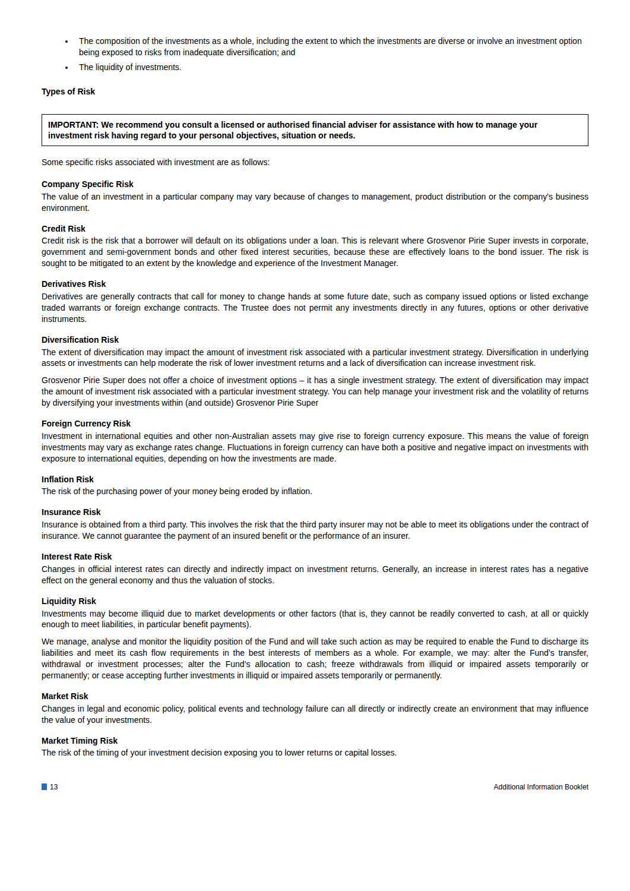The composition of the investments as a whole, including the extent to which the investments are diverse or involve an investment option being exposed to risks from inadequate diversification; and
The liquidity of investments.
Types of Risk
IMPORTANT: We recommend you consult a licensed or authorised financial adviser for assistance with how to manage your investment risk having regard to your personal objectives, situation or needs.
Some specific risks associated with investment are as follows:
Company Specific Risk
The value of an investment in a particular company may vary because of changes to management, product distribution or the company's business environment.
Credit Risk
Credit risk is the risk that a borrower will default on its obligations under a loan. This is relevant where Grosvenor Pirie Super invests in corporate, government and semi-government bonds and other fixed interest securities, because these are effectively loans to the bond issuer. The risk is sought to be mitigated to an extent by the knowledge and experience of the Investment Manager.
Derivatives Risk
Derivatives are generally contracts that call for money to change hands at some future date, such as company issued options or listed exchange traded warrants or foreign exchange contracts. The Trustee does not permit any investments directly in any futures, options or other derivative instruments.
Diversification Risk
The extent of diversification may impact the amount of investment risk associated with a particular investment strategy. Diversification in underlying assets or investments can help moderate the risk of lower investment returns and a lack of diversification can increase investment risk.
Grosvenor Pirie Super does not offer a choice of investment options – it has a single investment strategy. The extent of diversification may impact the amount of investment risk associated with a particular investment strategy. You can help manage your investment risk and the volatility of returns by diversifying your investments within (and outside) Grosvenor Pirie Super
Foreign Currency Risk
Investment in international equities and other non-Australian assets may give rise to foreign currency exposure. This means the value of foreign investments may vary as exchange rates change. Fluctuations in foreign currency can have both a positive and negative impact on investments with exposure to international equities, depending on how the investments are made.
Inflation Risk
The risk of the purchasing power of your money being eroded by inflation.
Insurance Risk
Insurance is obtained from a third party. This involves the risk that the third party insurer may not be able to meet its obligations under the contract of insurance. We cannot guarantee the payment of an insured benefit or the performance of an insurer.
Interest Rate Risk
Changes in official interest rates can directly and indirectly impact on investment returns. Generally, an increase in interest rates has a negative effect on the general economy and thus the valuation of stocks.
Liquidity Risk
Investments may become illiquid due to market developments or other factors (that is, they cannot be readily converted to cash, at all or quickly enough to meet liabilities, in particular benefit payments).
We manage, analyse and monitor the liquidity position of the Fund and will take such action as may be required to enable the Fund to discharge its liabilities and meet its cash flow requirements in the best interests of members as a whole. For example, we may: alter the Fund’s transfer, withdrawal or investment processes; alter the Fund’s allocation to cash; freeze withdrawals from illiquid or impaired assets temporarily or permanently; or cease accepting further investments in illiquid or impaired assets temporarily or permanently.
Market Risk
Changes in legal and economic policy, political events and technology failure can all directly or indirectly create an environment that may influence the value of your investments.
Market Timing Risk
The risk of the timing of your investment decision exposing you to lower returns or capital losses.
13 Additional Information Booklet